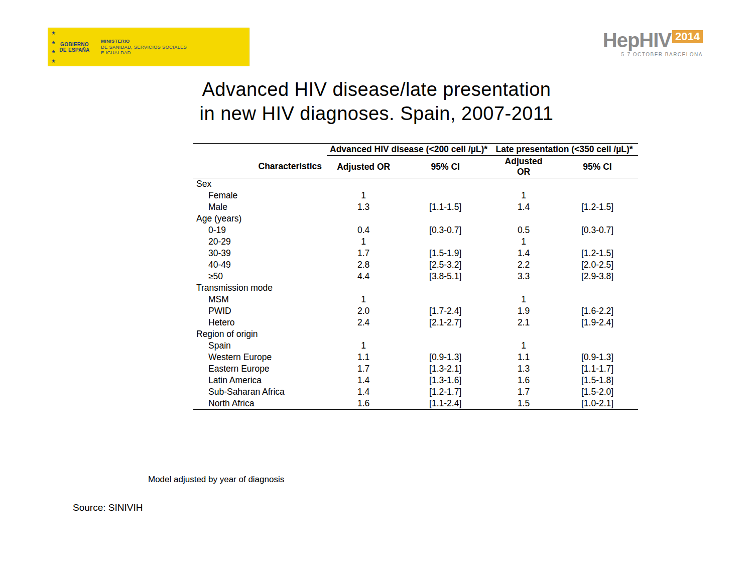★★★★
GOBIERNO
DE ESPAÑA
MINISTERIO
DE SANIDAD, SERVICIOS SOCIALES
E IGUALDAD
HepHIV 2014
5-7 OCTOBER BARCELONA
Advanced HIV disease/late presentation
in new HIV diagnoses. Spain, 2007-2011
| | Advanced HIV disease (<200 cell /µL)* | Late presentation (<350 cell /µL)* |
| --- | --- | --- |
| Characteristics | Adjusted OR | 95% CI | Adjusted OR | 95% CI |
| Sex | | | | |
| Female | 1 | | 1 | |
| Male | 1.3 | [1.1-1.5] | 1.4 | [1.2-1.5] |
| Age (years) | | | | |
| 0-19 | 0.4 | [0.3-0.7] | 0.5 | [0.3-0.7] |
| 20-29 | 1 | | 1 | |
| 30-39 | 1.7 | [1.5-1.9] | 1.4 | [1.2-1.5] |
| 40-49 | 2.8 | [2.5-3.2] | 2.2 | [2.0-2.5] |
| ≥50 | 4.4 | [3.8-5.1] | 3.3 | [2.9-3.8] |
| Transmission mode | | | | |
| MSM | 1 | | 1 | |
| PWID | 2.0 | [1.7-2.4] | 1.9 | [1.6-2.2] |
| Hetero | 2.4 | [2.1-2.7] | 2.1 | [1.9-2.4] |
| Region of origin | | | | |
| Spain | 1 | | 1 | |
| Western Europe | 1.1 | [0.9-1.3] | 1.1 | [0.9-1.3] |
| Eastern Europe | 1.7 | [1.3-2.1] | 1.3 | [1.1-1.7] |
| Latin America | 1.4 | [1.3-1.6] | 1.6 | [1.5-1.8] |
| Sub-Saharan Africa | 1.4 | [1.2-1.7] | 1.7 | [1.5-2.0] |
| North Africa | 1.6 | [1.1-2.4] | 1.5 | [1.0-2.1] |
Model adjusted by year of diagnosis
Source: SINIVIH